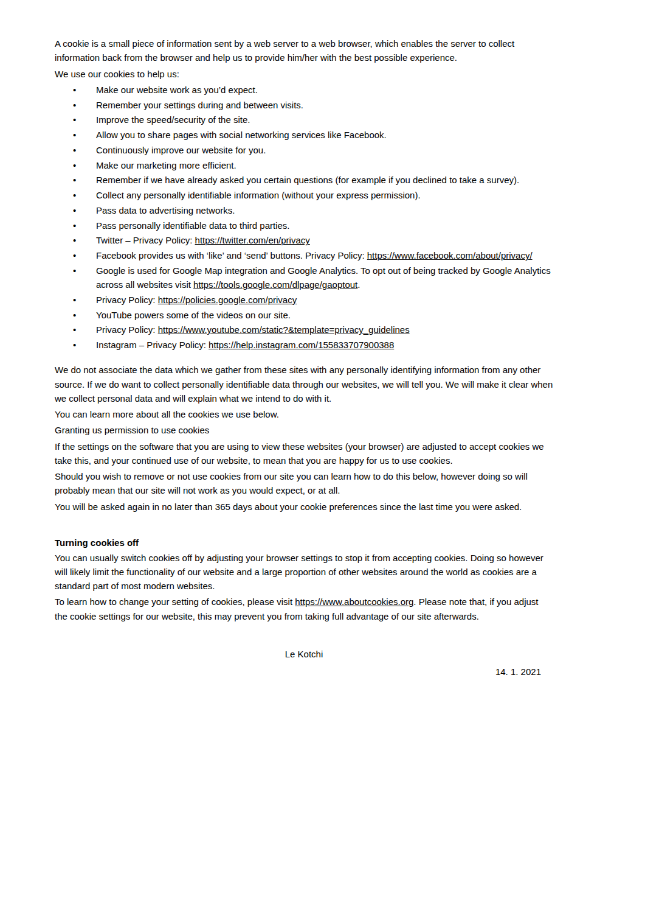A cookie is a small piece of information sent by a web server to a web browser, which enables the server to collect information back from the browser and help us to provide him/her with the best possible experience.
We use our cookies to help us:
Make our website work as you’d expect.
Remember your settings during and between visits.
Improve the speed/security of the site.
Allow you to share pages with social networking services like Facebook.
Continuously improve our website for you.
Make our marketing more efficient.
Remember if we have already asked you certain questions (for example if you declined to take a survey).
Collect any personally identifiable information (without your express permission).
Pass data to advertising networks.
Pass personally identifiable data to third parties.
Twitter – Privacy Policy: https://twitter.com/en/privacy
Facebook provides us with ‘like’ and ‘send’ buttons. Privacy Policy: https://www.facebook.com/about/privacy/
Google is used for Google Map integration and Google Analytics. To opt out of being tracked by Google Analytics across all websites visit https://tools.google.com/dlpage/gaoptout.
Privacy Policy: https://policies.google.com/privacy
YouTube powers some of the videos on our site.
Privacy Policy: https://www.youtube.com/static?&template=privacy_guidelines
Instagram – Privacy Policy: https://help.instagram.com/155833707900388
We do not associate the data which we gather from these sites with any personally identifying information from any other source. If we do want to collect personally identifiable data through our websites, we will tell you. We will make it clear when we collect personal data and will explain what we intend to do with it.
You can learn more about all the cookies we use below.
Granting us permission to use cookies
If the settings on the software that you are using to view these websites (your browser) are adjusted to accept cookies we take this, and your continued use of our website, to mean that you are happy for us to use cookies.
Should you wish to remove or not use cookies from our site you can learn how to do this below, however doing so will probably mean that our site will not work as you would expect, or at all.
You will be asked again in no later than 365 days about your cookie preferences since the last time you were asked.
Turning cookies off
You can usually switch cookies off by adjusting your browser settings to stop it from accepting cookies. Doing so however will likely limit the functionality of our website and a large proportion of other websites around the world as cookies are a standard part of most modern websites.
To learn how to change your setting of cookies, please visit https://www.aboutcookies.org. Please note that, if you adjust the cookie settings for our website, this may prevent you from taking full advantage of our site afterwards.
Le Kotchi
14. 1. 2021